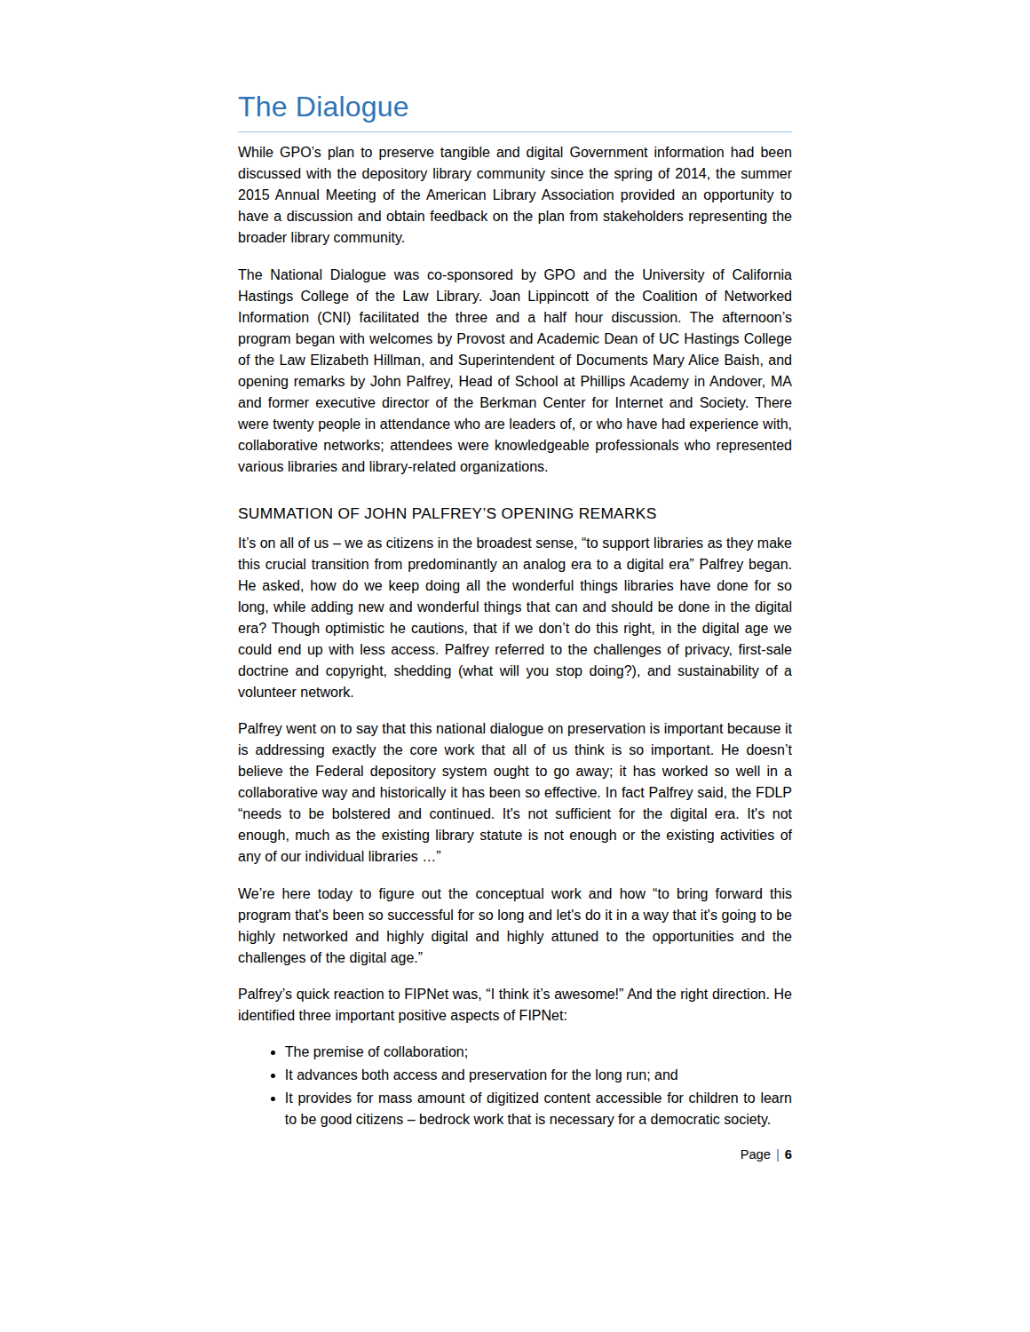The Dialogue
While GPO’s plan to preserve tangible and digital Government information had been discussed with the depository library community since the spring of 2014, the summer 2015 Annual Meeting of the American Library Association provided an opportunity to have a discussion and obtain feedback on the plan from stakeholders representing the broader library community.
The National Dialogue was co-sponsored by GPO and the University of California Hastings College of the Law Library. Joan Lippincott of the Coalition of Networked Information (CNI) facilitated the three and a half hour discussion. The afternoon’s program began with welcomes by Provost and Academic Dean of UC Hastings College of the Law Elizabeth Hillman, and Superintendent of Documents Mary Alice Baish, and opening remarks by John Palfrey, Head of School at Phillips Academy in Andover, MA and former executive director of the Berkman Center for Internet and Society. There were twenty people in attendance who are leaders of, or who have had experience with, collaborative networks; attendees were knowledgeable professionals who represented various libraries and library-related organizations.
SUMMATION OF JOHN PALFREY’S OPENING REMARKS
It’s on all of us – we as citizens in the broadest sense, “to support libraries as they make this crucial transition from predominantly an analog era to a digital era” Palfrey began. He asked, how do we keep doing all the wonderful things libraries have done for so long, while adding new and wonderful things that can and should be done in the digital era? Though optimistic he cautions, that if we don’t do this right, in the digital age we could end up with less access. Palfrey referred to the challenges of privacy, first-sale doctrine and copyright, shedding (what will you stop doing?), and sustainability of a volunteer network.
Palfrey went on to say that this national dialogue on preservation is important because it is addressing exactly the core work that all of us think is so important. He doesn’t believe the Federal depository system ought to go away; it has worked so well in a collaborative way and historically it has been so effective. In fact Palfrey said, the FDLP “needs to be bolstered and continued. It's not sufficient for the digital era. It's not enough, much as the existing library statute is not enough or the existing activities of any of our individual libraries …”
We’re here today to figure out the conceptual work and how “to bring forward this program that's been so successful for so long and let's do it in a way that it's going to be highly networked and highly digital and highly attuned to the opportunities and the challenges of the digital age.”
Palfrey’s quick reaction to FIPNet was, “I think it’s awesome!” And the right direction. He identified three important positive aspects of FIPNet:
The premise of collaboration;
It advances both access and preservation for the long run; and
It provides for mass amount of digitized content accessible for children to learn to be good citizens – bedrock work that is necessary for a democratic society.
Page | 6